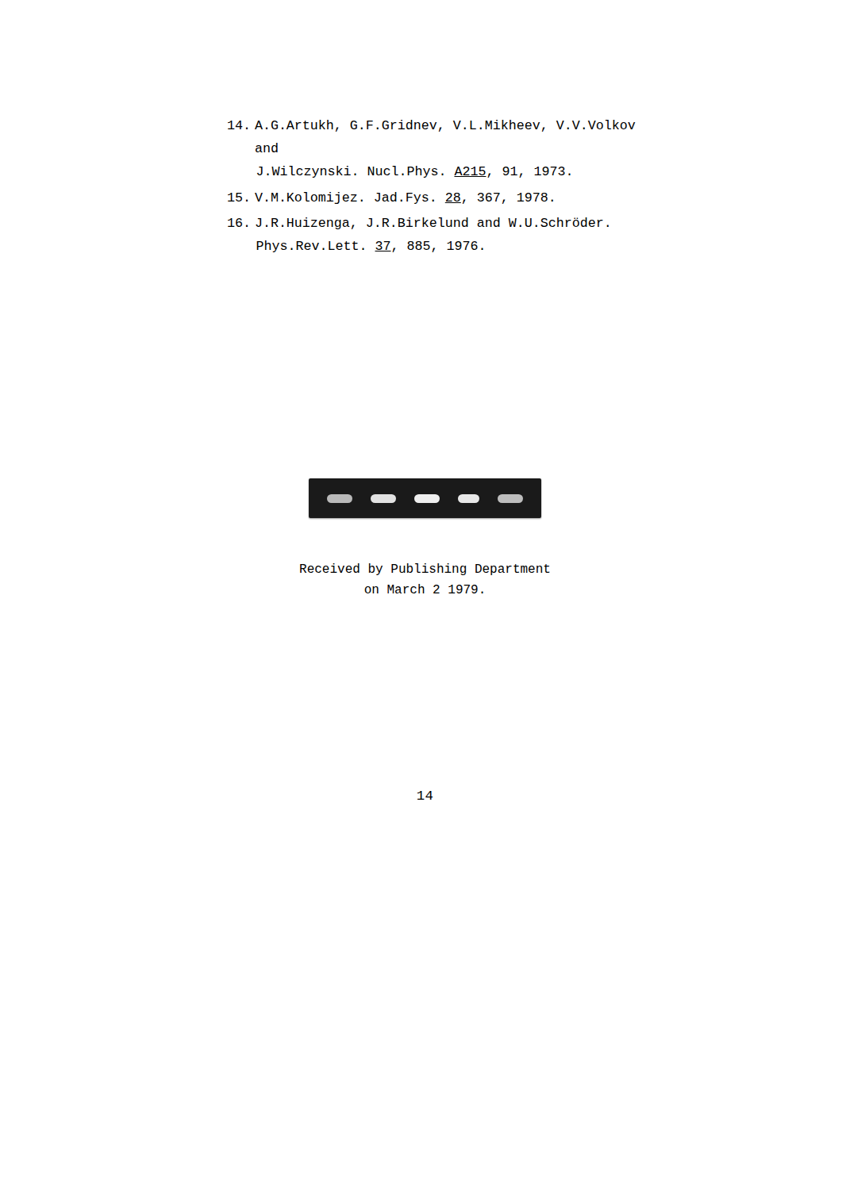14. A.G.Artukh, G.F.Gridnev, V.L.Mikheev, V.V.Volkov and J.Wilczynski. Nucl.Phys. A215, 91, 1973.
15. V.M.Kolomijez. Jad.Fys. 28, 367, 1978.
16. J.R.Huizenga, J.R.Birkelund and W.U.Schröder. Phys.Rev.Lett. 37, 885, 1976.
Received by Publishing Department
on March 2 1979.
14